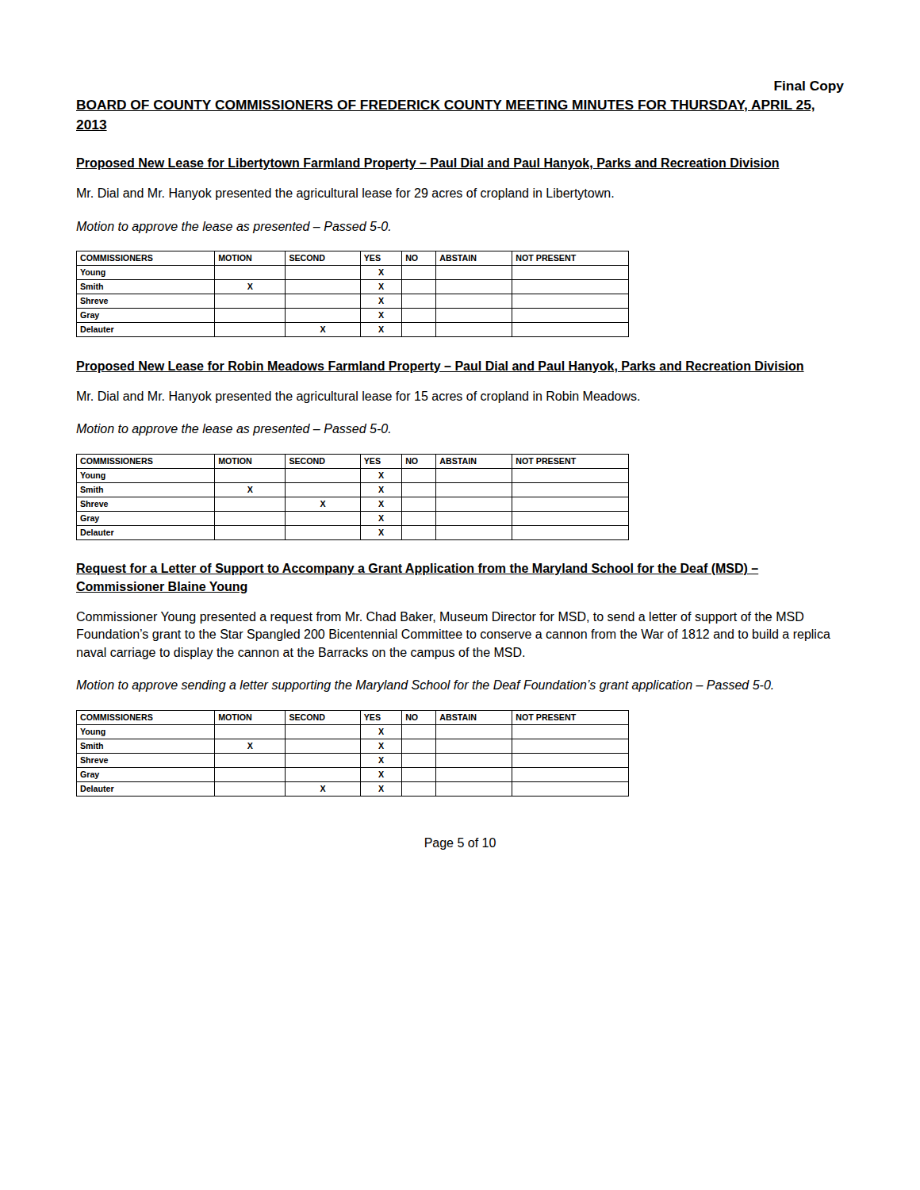Final Copy
BOARD OF COUNTY COMMISSIONERS OF FREDERICK COUNTY MEETING MINUTES FOR THURSDAY, APRIL 25, 2013
Proposed New Lease for Libertytown Farmland Property – Paul Dial and Paul Hanyok, Parks and Recreation Division
Mr. Dial and Mr. Hanyok presented the agricultural lease for 29 acres of cropland in Libertytown.
Motion to approve the lease as presented – Passed 5-0.
| COMMISSIONERS | MOTION | SECOND | YES | NO | ABSTAIN | NOT PRESENT |
| --- | --- | --- | --- | --- | --- | --- |
| Young | | | X | | | |
| Smith | X | | X | | | |
| Shreve | | | X | | | |
| Gray | | | X | | | |
| Delauter | | X | X | | | |
Proposed New Lease for Robin Meadows Farmland Property – Paul Dial and Paul Hanyok, Parks and Recreation Division
Mr. Dial and Mr. Hanyok presented the agricultural lease for 15 acres of cropland in Robin Meadows.
Motion to approve the lease as presented – Passed 5-0.
| COMMISSIONERS | MOTION | SECOND | YES | NO | ABSTAIN | NOT PRESENT |
| --- | --- | --- | --- | --- | --- | --- |
| Young | | | X | | | |
| Smith | X | | X | | | |
| Shreve | | X | X | | | |
| Gray | | | X | | | |
| Delauter | | | X | | | |
Request for a Letter of Support to Accompany a Grant Application from the Maryland School for the Deaf (MSD) – Commissioner Blaine Young
Commissioner Young presented a request from Mr. Chad Baker, Museum Director for MSD, to send a letter of support of the MSD Foundation’s grant to the Star Spangled 200 Bicentennial Committee to conserve a cannon from the War of 1812 and to build a replica naval carriage to display the cannon at the Barracks on the campus of the MSD.
Motion to approve sending a letter supporting the Maryland School for the Deaf Foundation’s grant application – Passed 5-0.
| COMMISSIONERS | MOTION | SECOND | YES | NO | ABSTAIN | NOT PRESENT |
| --- | --- | --- | --- | --- | --- | --- |
| Young | | | X | | | |
| Smith | X | | X | | | |
| Shreve | | | X | | | |
| Gray | | | X | | | |
| Delauter | | X | X | | | |
Page 5 of 10